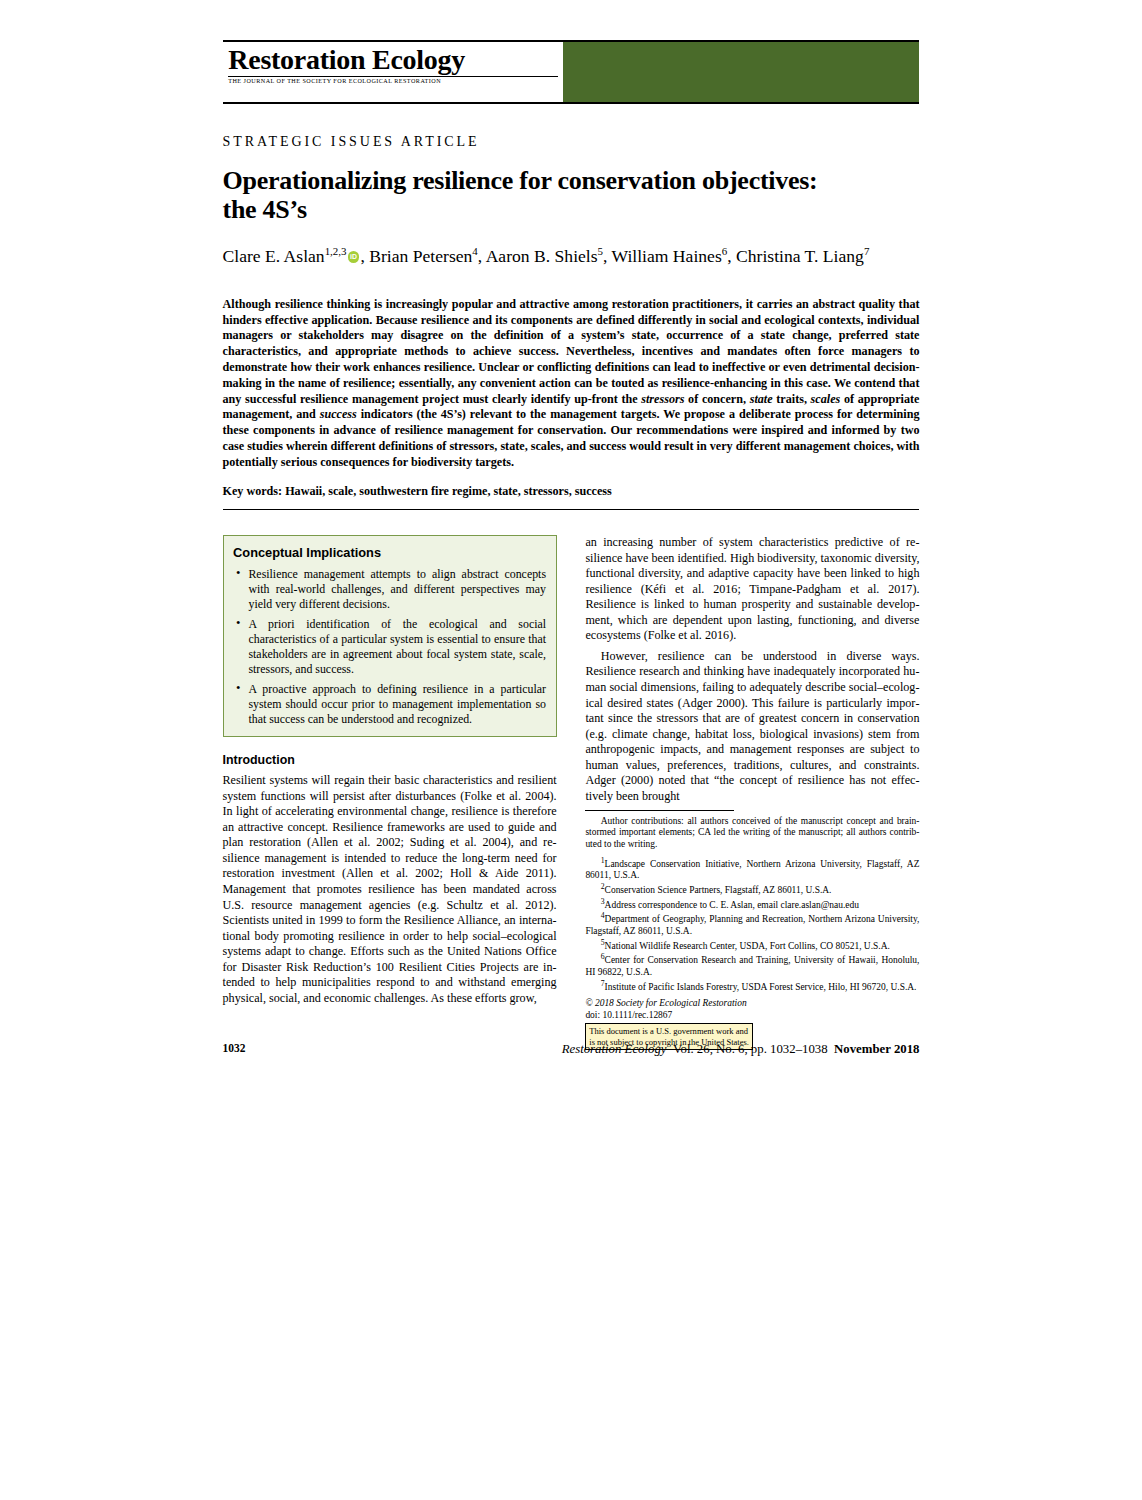Restoration Ecology
The Journal of the Society for Ecological Restoration
STRATEGIC ISSUES ARTICLE
Operationalizing resilience for conservation objectives:
the 4S’s
Clare E. Aslan1,2,3 , Brian Petersen4, Aaron B. Shiels5, William Haines6, Christina T. Liang7
Although resilience thinking is increasingly popular and attractive among restoration practitioners, it carries an abstract quality that hinders effective application. Because resilience and its components are defined differently in social and ecological contexts, individual managers or stakeholders may disagree on the definition of a system’s state, occurrence of a state change, preferred state characteristics, and appropriate methods to achieve success. Nevertheless, incentives and mandates often force managers to demonstrate how their work enhances resilience. Unclear or conflicting definitions can lead to ineffective or even detrimental decision-making in the name of resilience; essentially, any convenient action can be touted as resilience-enhancing in this case. We contend that any successful resilience management project must clearly identify up-front the stressors of concern, state traits, scales of appropriate management, and success indicators (the 4S’s) relevant to the management targets. We propose a deliberate process for determining these components in advance of resilience management for conservation. Our recommendations were inspired and informed by two case studies wherein different definitions of stressors, state, scales, and success would result in very different management choices, with potentially serious consequences for biodiversity targets.
Key words: Hawaii, scale, southwestern fire regime, state, stressors, success
Conceptual Implications
Resilience management attempts to align abstract concepts with real-world challenges, and different perspectives may yield very different decisions.
A priori identification of the ecological and social characteristics of a particular system is essential to ensure that stakeholders are in agreement about focal system state, scale, stressors, and success.
A proactive approach to defining resilience in a particular system should occur prior to management implementation so that success can be understood and recognized.
Introduction
Resilient systems will regain their basic characteristics and resilient system functions will persist after disturbances (Folke et al. 2004). In light of accelerating environmental change, resilience is therefore an attractive concept. Resilience frameworks are used to guide and plan restoration (Allen et al. 2002; Suding et al. 2004), and resilience management is intended to reduce the long-term need for restoration investment (Allen et al. 2002; Holl & Aide 2011). Management that promotes resilience has been mandated across U.S. resource management agencies (e.g. Schultz et al. 2012). Scientists united in 1999 to form the Resilience Alliance, an international body promoting resilience in order to help social–ecological systems adapt to change. Efforts such as the United Nations Office for Disaster Risk Reduction’s 100 Resilient Cities Projects are intended to help municipalities respond to and withstand emerging physical, social, and economic challenges. As these efforts grow,
an increasing number of system characteristics predictive of resilience have been identified. High biodiversity, taxonomic diversity, functional diversity, and adaptive capacity have been linked to high resilience (Kéfi et al. 2016; Timpane-Padgham et al. 2017). Resilience is linked to human prosperity and sustainable development, which are dependent upon lasting, functioning, and diverse ecosystems (Folke et al. 2016).
However, resilience can be understood in diverse ways. Resilience research and thinking have inadequately incorporated human social dimensions, failing to adequately describe social–ecological desired states (Adger 2000). This failure is particularly important since the stressors that are of greatest concern in conservation (e.g. climate change, habitat loss, biological invasions) stem from anthropogenic impacts, and management responses are subject to human values, preferences, traditions, cultures, and constraints. Adger (2000) noted that “the concept of resilience has not effectively been brought
Author contributions: all authors conceived of the manuscript concept and brainstormed important elements; CA led the writing of the manuscript; all authors contributed to the writing.
1Landscape Conservation Initiative, Northern Arizona University, Flagstaff, AZ 86011, U.S.A.
2Conservation Science Partners, Flagstaff, AZ 86011, U.S.A.
3Address correspondence to C. E. Aslan, email clare.aslan@nau.edu
4Department of Geography, Planning and Recreation, Northern Arizona University, Flagstaff, AZ 86011, U.S.A.
5National Wildlife Research Center, USDA, Fort Collins, CO 80521, U.S.A.
6Center for Conservation Research and Training, University of Hawaii, Honolulu, HI 96822, U.S.A.
7Institute of Pacific Islands Forestry, USDA Forest Service, Hilo, HI 96720, U.S.A.
© 2018 Society for Ecological Restoration
doi: 10.1111/rec.12867
This document is a U.S. government work and
is not subject to copyright in the United States.
1032
Restoration Ecology Vol. 26, No. 6, pp. 1032–1038 November 2018